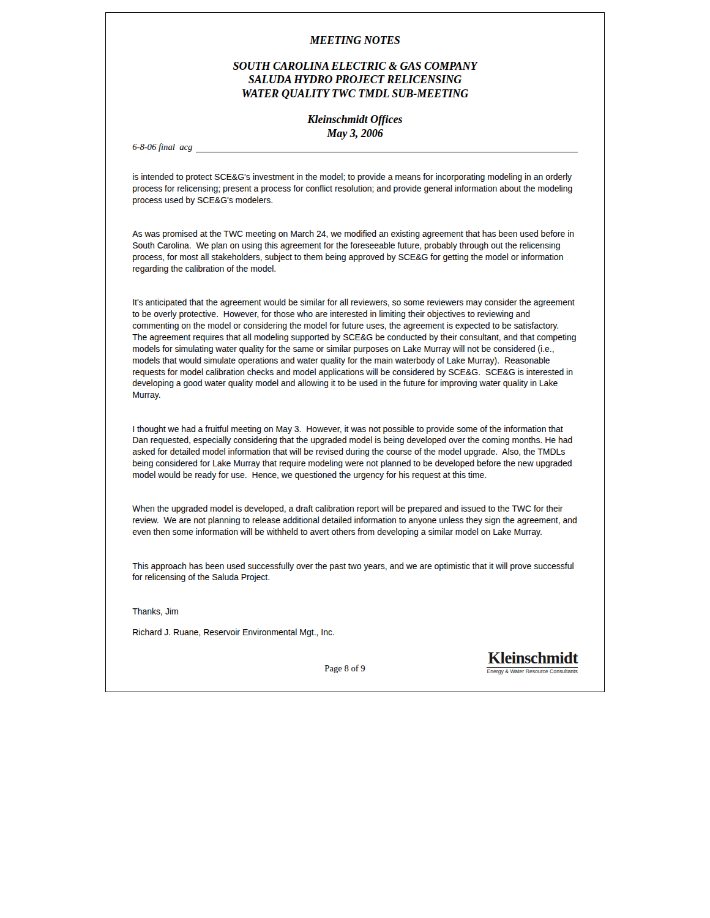MEETING NOTES
SOUTH CAROLINA ELECTRIC & GAS COMPANY
SALUDA HYDRO PROJECT RELICENSING
WATER QUALITY TWC TMDL SUB-MEETING
Kleinschmidt Offices
May 3, 2006
6-8-06 final acg
is intended to protect SCE&G's investment in the model; to provide a means for incorporating modeling in an orderly process for relicensing; present a process for conflict resolution; and provide general information about the modeling process used by SCE&G's modelers.
As was promised at the TWC meeting on March 24, we modified an existing agreement that has been used before in South Carolina. We plan on using this agreement for the foreseeable future, probably through out the relicensing process, for most all stakeholders, subject to them being approved by SCE&G for getting the model or information regarding the calibration of the model.
It's anticipated that the agreement would be similar for all reviewers, so some reviewers may consider the agreement to be overly protective. However, for those who are interested in limiting their objectives to reviewing and commenting on the model or considering the model for future uses, the agreement is expected to be satisfactory. The agreement requires that all modeling supported by SCE&G be conducted by their consultant, and that competing models for simulating water quality for the same or similar purposes on Lake Murray will not be considered (i.e., models that would simulate operations and water quality for the main waterbody of Lake Murray). Reasonable requests for model calibration checks and model applications will be considered by SCE&G. SCE&G is interested in developing a good water quality model and allowing it to be used in the future for improving water quality in Lake Murray.
I thought we had a fruitful meeting on May 3. However, it was not possible to provide some of the information that Dan requested, especially considering that the upgraded model is being developed over the coming months. He had asked for detailed model information that will be revised during the course of the model upgrade. Also, the TMDLs being considered for Lake Murray that require modeling were not planned to be developed before the new upgraded model would be ready for use. Hence, we questioned the urgency for his request at this time.
When the upgraded model is developed, a draft calibration report will be prepared and issued to the TWC for their review. We are not planning to release additional detailed information to anyone unless they sign the agreement, and even then some information will be withheld to avert others from developing a similar model on Lake Murray.
This approach has been used successfully over the past two years, and we are optimistic that it will prove successful for relicensing of the Saluda Project.
Thanks, Jim
Richard J. Ruane, Reservoir Environmental Mgt., Inc.
Page 8 of 9
Kleinschmidt
Energy & Water Resource Consultants